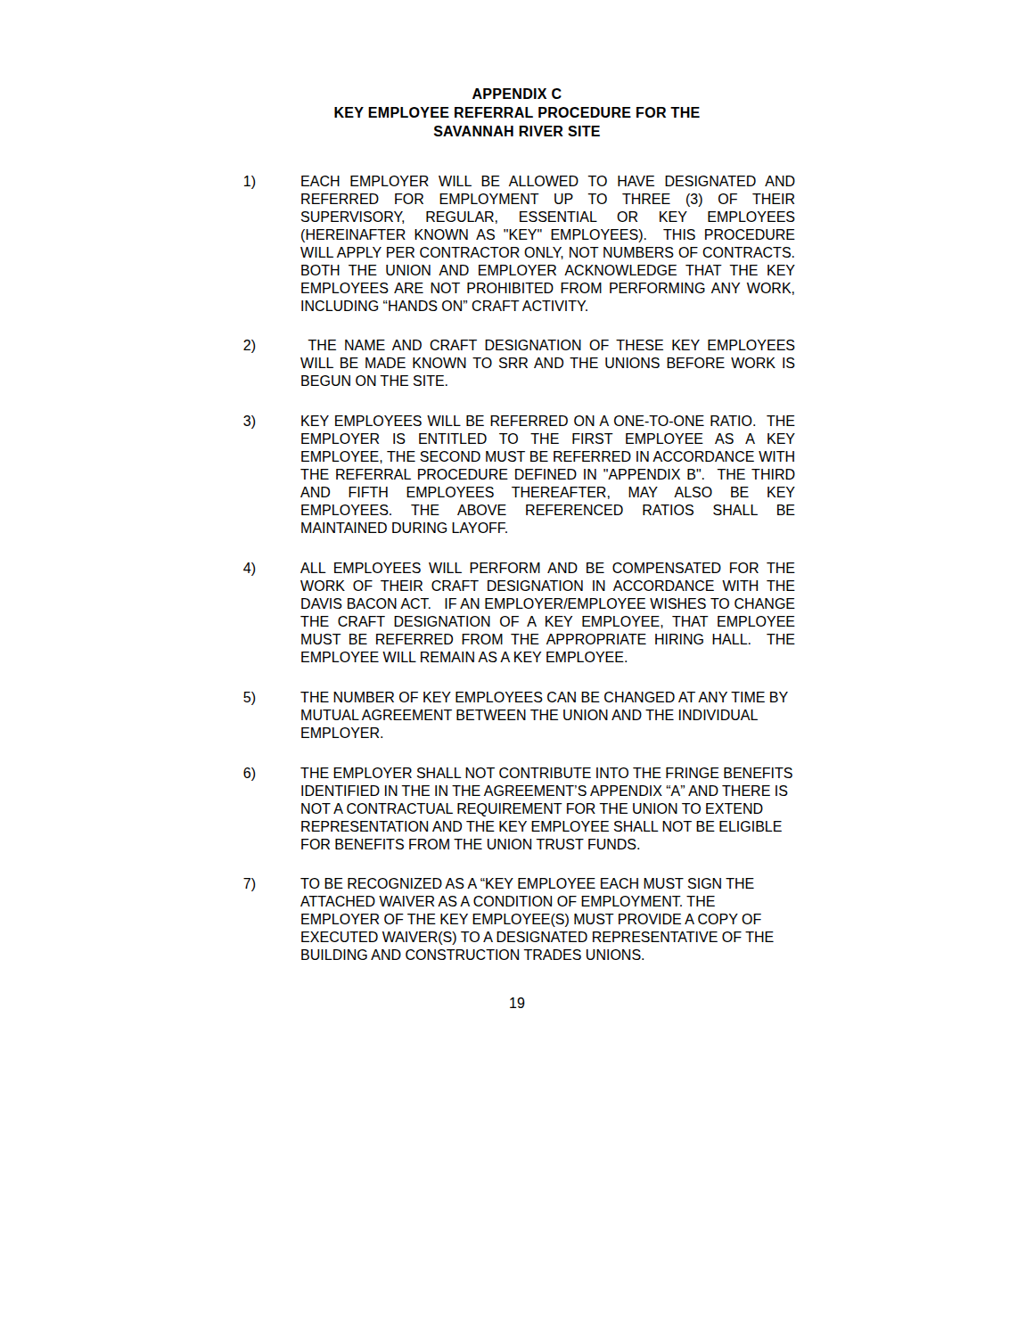APPENDIX C
KEY EMPLOYEE REFERRAL PROCEDURE FOR THE
SAVANNAH RIVER SITE
1) EACH EMPLOYER WILL BE ALLOWED TO HAVE DESIGNATED AND REFERRED FOR EMPLOYMENT UP TO THREE (3) OF THEIR SUPERVISORY, REGULAR, ESSENTIAL OR KEY EMPLOYEES (HEREINAFTER KNOWN AS "KEY" EMPLOYEES). THIS PROCEDURE WILL APPLY PER CONTRACTOR ONLY, NOT NUMBERS OF CONTRACTS. BOTH THE UNION AND EMPLOYER ACKNOWLEDGE THAT THE KEY EMPLOYEES ARE NOT PROHIBITED FROM PERFORMING ANY WORK, INCLUDING “HANDS ON” CRAFT ACTIVITY.
2) THE NAME AND CRAFT DESIGNATION OF THESE KEY EMPLOYEES WILL BE MADE KNOWN TO SRR AND THE UNIONS BEFORE WORK IS BEGUN ON THE SITE.
3) KEY EMPLOYEES WILL BE REFERRED ON A ONE-TO-ONE RATIO. THE EMPLOYER IS ENTITLED TO THE FIRST EMPLOYEE AS A KEY EMPLOYEE, THE SECOND MUST BE REFERRED IN ACCORDANCE WITH THE REFERRAL PROCEDURE DEFINED IN "APPENDIX B". THE THIRD AND FIFTH EMPLOYEES THEREAFTER, MAY ALSO BE KEY EMPLOYEES. THE ABOVE REFERENCED RATIOS SHALL BE MAINTAINED DURING LAYOFF.
4) ALL EMPLOYEES WILL PERFORM AND BE COMPENSATED FOR THE WORK OF THEIR CRAFT DESIGNATION IN ACCORDANCE WITH THE DAVIS BACON ACT. IF AN EMPLOYER/EMPLOYEE WISHES TO CHANGE THE CRAFT DESIGNATION OF A KEY EMPLOYEE, THAT EMPLOYEE MUST BE REFERRED FROM THE APPROPRIATE HIRING HALL. THE EMPLOYEE WILL REMAIN AS A KEY EMPLOYEE.
5) THE NUMBER OF KEY EMPLOYEES CAN BE CHANGED AT ANY TIME BY MUTUAL AGREEMENT BETWEEN THE UNION AND THE INDIVIDUAL EMPLOYER.
6) THE EMPLOYER SHALL NOT CONTRIBUTE INTO THE FRINGE BENEFITS IDENTIFIED IN THE IN THE AGREEMENT’S APPENDIX “A” AND THERE IS NOT A CONTRACTUAL REQUIREMENT FOR THE UNION TO EXTEND REPRESENTATION AND THE KEY EMPLOYEE SHALL NOT BE ELIGIBLE FOR BENEFITS FROM THE UNION TRUST FUNDS.
7) TO BE RECOGNIZED AS A “KEY EMPLOYEE EACH MUST SIGN THE ATTACHED WAIVER AS A CONDITION OF EMPLOYMENT. THE EMPLOYER OF THE KEY EMPLOYEE(S) MUST PROVIDE A COPY OF EXECUTED WAIVER(S) TO A DESIGNATED REPRESENTATIVE OF THE BUILDING AND CONSTRUCTION TRADES UNIONS.
19